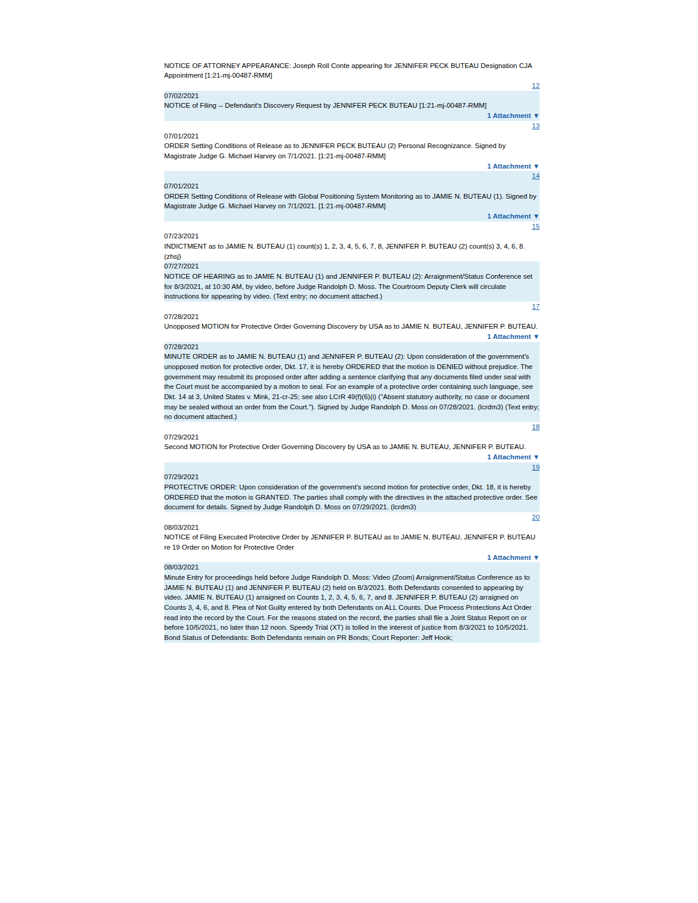| NOTICE OF ATTORNEY APPEARANCE: Joseph Roll Conte appearing for JENNIFER PECK BUTEAU Designation CJA Appointment [1:21-mj-00487-RMM] |
| 12 |
| 07/02/2021 NOTICE of Filing -- Defendant's Discovery Request by JENNIFER PECK BUTEAU [1:21-mj-00487-RMM] |
| 1 Attachment ▼ |
| 13 |
| 07/01/2021 ORDER Setting Conditions of Release as to JENNIFER PECK BUTEAU (2) Personal Recognizance. Signed by Magistrate Judge G. Michael Harvey on 7/1/2021. [1:21-mj-00487-RMM] |
| 1 Attachment ▼ |
| 14 |
| 07/01/2021 ORDER Setting Conditions of Release with Global Positioning System Monitoring as to JAMIE N. BUTEAU (1). Signed by Magistrate Judge G. Michael Harvey on 7/1/2021. [1:21-mj-00487-RMM] |
| 1 Attachment ▼ |
| 15 |
| 07/23/2021 INDICTMENT as to JAMIE N. BUTEAU (1) count(s) 1, 2, 3, 4, 5, 6, 7, 8, JENNIFER P. BUTEAU (2) count(s) 3, 4, 6, 8. (zhsj) |
| 07/27/2021 NOTICE OF HEARING as to JAMIE N. BUTEAU (1) and JENNIFER P. BUTEAU (2): Arraignment/Status Conference set for 8/3/2021, at 10:30 AM, by video, before Judge Randolph D. Moss. The Courtroom Deputy Clerk will circulate instructions for appearing by video. (Text entry; no document attached.) |
| 17 |
| 07/28/2021 Unopposed MOTION for Protective Order Governing Discovery by USA as to JAMIE N. BUTEAU, JENNIFER P. BUTEAU. |
| 1 Attachment ▼ |
| 07/28/2021 MINUTE ORDER as to JAMIE N. BUTEAU (1) and JENNIFER P. BUTEAU (2): Upon consideration of the government's unopposed motion for protective order, Dkt. 17, it is hereby ORDERED that the motion is DENIED without prejudice. The government may resubmit its proposed order after adding a sentence clarifying that any documents filed under seal with the Court must be accompanied by a motion to seal. For an example of a protective order containing such language, see Dkt. 14 at 3, United States v. Mink, 21-cr-25; see also LCrR 49(f)(6)(i) ("Absent statutory authority, no case or document may be sealed without an order from the Court."). Signed by Judge Randolph D. Moss on 07/28/2021. (lcrdm3) (Text entry; no document attached.) |
| 18 |
| 07/29/2021 Second MOTION for Protective Order Governing Discovery by USA as to JAMIE N. BUTEAU, JENNIFER P. BUTEAU. |
| 1 Attachment ▼ |
| 19 |
| 07/29/2021 PROTECTIVE ORDER: Upon consideration of the government's second motion for protective order, Dkt. 18, it is hereby ORDERED that the motion is GRANTED. The parties shall comply with the directives in the attached protective order. See document for details. Signed by Judge Randolph D. Moss on 07/29/2021. (lcrdm3) |
| 20 |
| 08/03/2021 NOTICE of Filing Executed Protective Order by JENNIFER P. BUTEAU as to JAMIE N. BUTEAU, JENNIFER P. BUTEAU re 19 Order on Motion for Protective Order |
| 1 Attachment ▼ |
| 08/03/2021 Minute Entry for proceedings held before Judge Randolph D. Moss: Video (Zoom) Arraignment/Status Conference as to JAMIE N. BUTEAU (1) and JENNIFER P. BUTEAU (2) held on 8/3/2021. Both Defendants consented to appearing by video. JAMIE N. BUTEAU (1) arraigned on Counts 1, 2, 3, 4, 5, 6, 7, and 8. JENNIFER P. BUTEAU (2) arraigned on Counts 3, 4, 6, and 8. Plea of Not Guilty entered by both Defendants on ALL Counts. Due Process Protections Act Order read into the record by the Court. For the reasons stated on the record, the parties shall file a Joint Status Report on or before 10/5/2021, no later than 12 noon. Speedy Trial (XT) is tolled in the interest of justice from 8/3/2021 to 10/5/2021. Bond Status of Defendants: Both Defendants remain on PR Bonds; Court Reporter: Jeff Hook; |